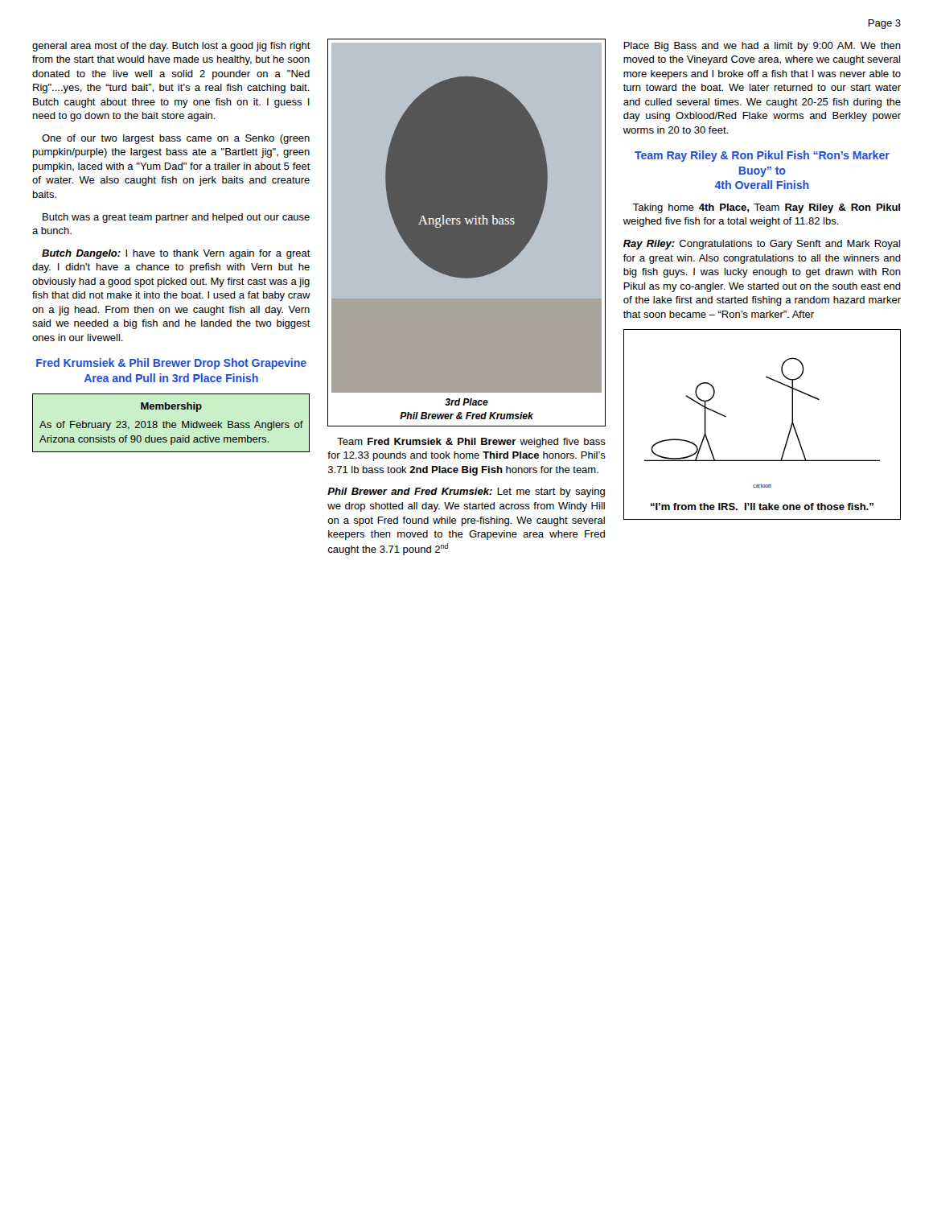Page 3
general area most of the day. Butch lost a good jig fish right from the start that would have made us healthy, but he soon donated to the live well a solid 2 pounder on a "Ned Rig"....yes, the “turd bait”, but it’s a real fish catching bait. Butch caught about three to my one fish on it. I guess I need to go down to the bait store again.
One of our two largest bass came on a Senko (green pumpkin/purple) the largest bass ate a "Bartlett jig", green pumpkin, laced with a "Yum Dad" for a trailer in about 5 feet of water. We also caught fish on jerk baits and creature baits.
Butch was a great team partner and helped out our cause a bunch.
Butch Dangelo: I have to thank Vern again for a great day. I didn't have a chance to prefish with Vern but he obviously had a good spot picked out. My first cast was a jig fish that did not make it into the boat. I used a fat baby craw on a jig head. From then on we caught fish all day. Vern said we needed a big fish and he landed the two biggest ones in our livewell.
Fred Krumsiek & Phil Brewer Drop Shot Grapevine Area and Pull in 3rd Place Finish
Membership
As of February 23, 2018 the Midweek Bass Anglers of Arizona consists of 90 dues paid active members.
3rd Place
Phil Brewer & Fred Krumsiek
Team Fred Krumsiek & Phil Brewer weighed five bass for 12.33 pounds and took home Third Place honors. Phil’s 3.71 lb bass took 2nd Place Big Fish honors for the team.
Phil Brewer and Fred Krumsiek: Let me start by saying we drop shotted all day. We started across from Windy Hill on a spot Fred found while pre-fishing. We caught several keepers then moved to the Grapevine area where Fred caught the 3.71 pound 2nd
Place Big Bass and we had a limit by 9:00 AM. We then moved to the Vineyard Cove area, where we caught several more keepers and I broke off a fish that I was never able to turn toward the boat. We later returned to our start water and culled several times. We caught 20-25 fish during the day using Oxblood/Red Flake worms and Berkley power worms in 20 to 30 feet.
Team Ray Riley & Ron Pikul Fish “Ron’s Marker Buoy” to
4th Overall Finish
Taking home 4th Place, Team Ray Riley & Ron Pikul weighed five fish for a total weight of 11.82 lbs.
Ray Riley: Congratulations to Gary Senft and Mark Royal for a great win. Also congratulations to all the winners and big fish guys. I was lucky enough to get drawn with Ron Pikul as my co-angler. We started out on the south east end of the lake first and started fishing a random hazard marker that soon became – “Ron’s marker”. After
“I’m from the IRS. I’ll take one of those fish.”